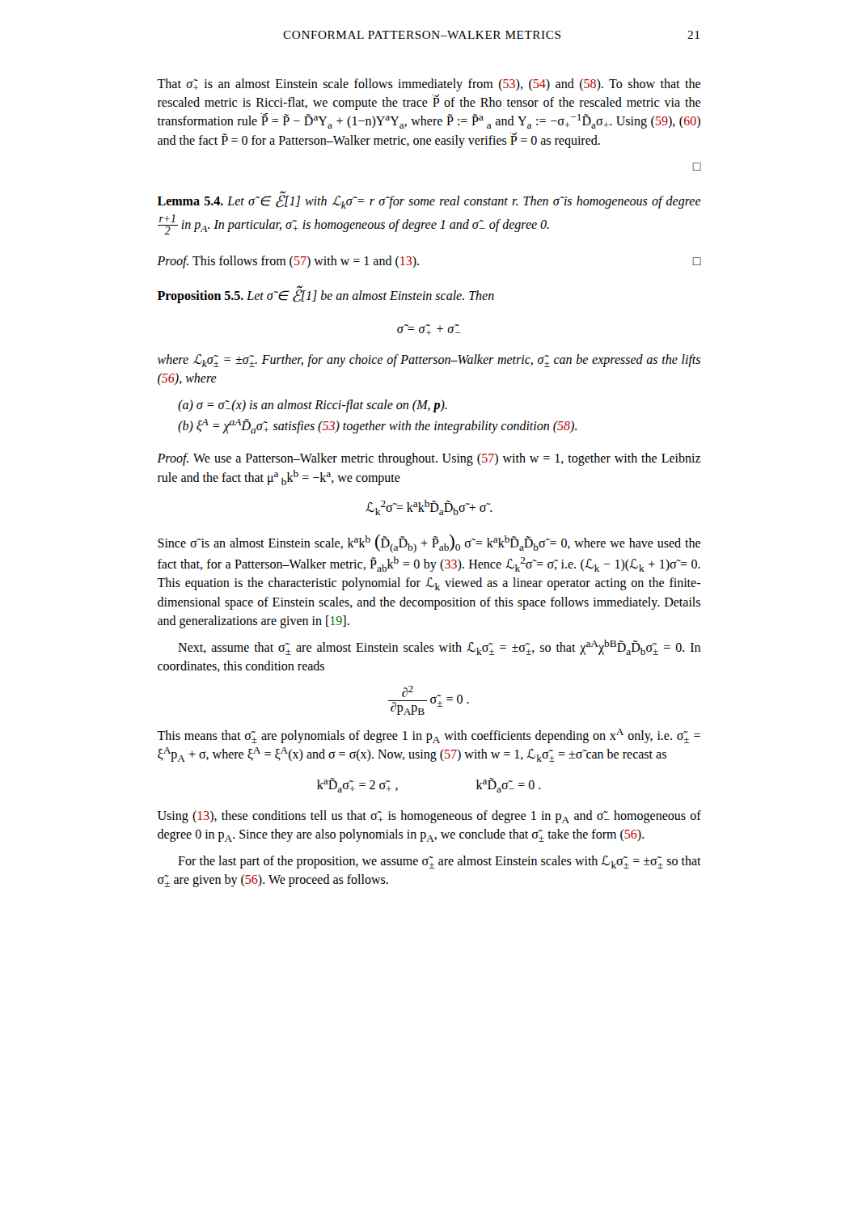CONFORMAL PATTERSON–WALKER METRICS 21
That σ̃+ is an almost Einstein scale follows immediately from (53), (54) and (58). To show that the rescaled metric is Ricci-flat, we compute the trace P̃ of the Rho tensor of the rescaled metric via the transformation rule P̃ = P̃ − D̃aΥa + (1−n)ΥaΥa, where P̃ := P̃a a and Υa := −σ+−1D̃aσ+. Using (59), (60) and the fact P̃ = 0 for a Patterson–Walker metric, one easily verifies P̃ = 0 as required.
□
Lemma 5.4. Let σ̃ ∈ ℰ̃[1] with ℒkσ̃ = r σ̃ for some real constant r. Then σ̃ is homogeneous of degree r+12 in pA. In particular, σ̃+ is homogeneous of degree 1 and σ̃− of degree 0.
Proof. This follows from (57) with w = 1 and (13). □
Proposition 5.5. Let σ̃ ∈ ℰ̃[1] be an almost Einstein scale. Then
σ̃ = σ̃+ + σ̃−
where ℒkσ̃± = ±σ̃±. Further, for any choice of Patterson–Walker metric, σ̃± can be expressed as the lifts (56), where
(a) σ = σ̃−(x) is an almost Ricci-flat scale on (M, p).
(b) ξA = χaAD̃aσ̃+ satisfies (53) together with the integrability condition (58).
Proof. We use a Patterson–Walker metric throughout. Using (57) with w = 1, together with the Leibniz rule and the fact that μa bkb = −ka, we compute
ℒk2σ̃ = kakbD̃aD̃bσ̃ + σ̃ .
Since σ̃ is an almost Einstein scale, kakb (D̃(aD̃b) + P̃ab)0 σ̃ = kakbD̃aD̃bσ̃ = 0, where we have used the fact that, for a Patterson–Walker metric, P̃abkb = 0 by (33). Hence ℒk2σ̃ = σ̃, i.e. (ℒk − 1)(ℒk + 1)σ̃ = 0. This equation is the characteristic polynomial for ℒk viewed as a linear operator acting on the finite-dimensional space of Einstein scales, and the decomposition of this space follows immediately. Details and generalizations are given in [19].
Next, assume that σ̃± are almost Einstein scales with ℒkσ̃± = ±σ̃±, so that χaAχbBD̃aD̃bσ̃± = 0. In coordinates, this condition reads
∂2∂pApB σ̃± = 0 .
This means that σ̃± are polynomials of degree 1 in pA with coefficients depending on xA only, i.e. σ̃± = ξApA + σ, where ξA = ξA(x) and σ = σ(x). Now, using (57) with w = 1, ℒkσ̃± = ±σ̃ can be recast as
kaD̃aσ̃+ = 2 σ̃+ , kaD̃aσ̃− = 0 .
Using (13), these conditions tell us that σ̃+ is homogeneous of degree 1 in pA and σ̃− homogeneous of degree 0 in pA. Since they are also polynomials in pA, we conclude that σ̃± take the form (56).
For the last part of the proposition, we assume σ̃± are almost Einstein scales with ℒkσ̃± = ±σ̃± so that σ̃± are given by (56). We proceed as follows.